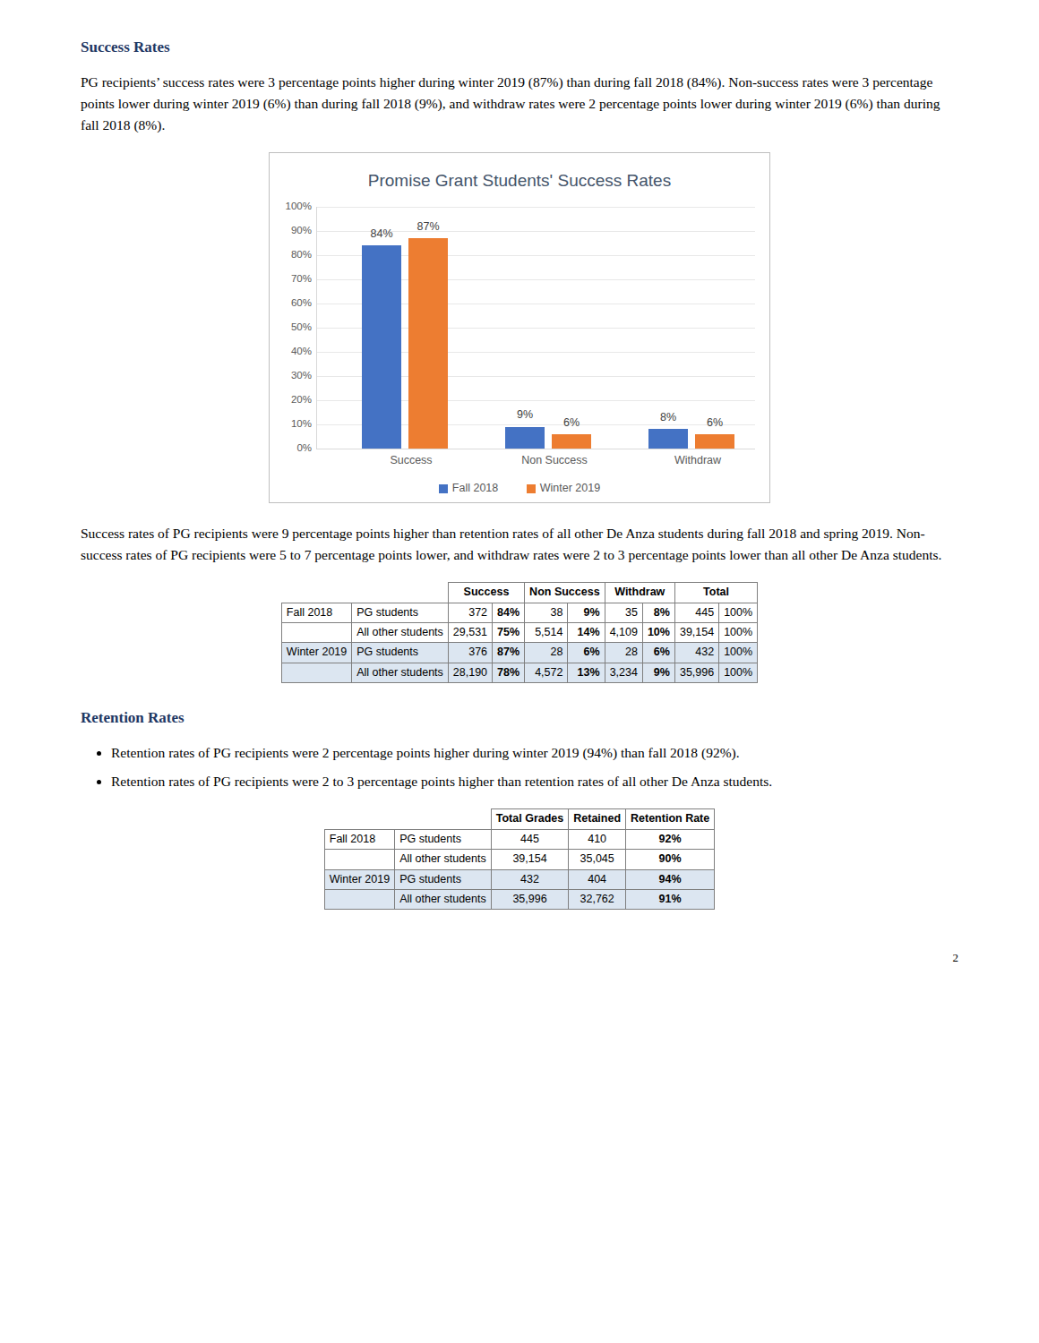Success Rates
PG recipients’ success rates were 3 percentage points higher during winter 2019 (87%) than during fall 2018 (84%). Non-success rates were 3 percentage points lower during winter 2019 (6%) than during fall 2018 (9%), and withdraw rates were 2 percentage points lower during winter 2019 (6%) than during fall 2018 (8%).
Promise Grant Students' Success Rates
100%
90%
80%
70%
60%
50%
40%
30%
20%
10%
0%
84%
87%
Success
9%
6%
Non Success
8%
6%
Withdraw
Fall 2018 Winter 2019
Success rates of PG recipients were 9 percentage points higher than retention rates of all other De Anza students during fall 2018 and spring 2019. Non-success rates of PG recipients were 5 to 7 percentage points lower, and withdraw rates were 2 to 3 percentage points lower than all other De Anza students.
| | | Success | Non Success | Withdraw | Total |
| Fall 2018 | PG students | 372 | 84% | 38 | 9% | 35 | 8% | 445 | 100% |
| | All other students | 29,531 | 75% | 5,514 | 14% | 4,109 | 10% | 39,154 | 100% |
| Winter 2019 | PG students | 376 | 87% | 28 | 6% | 28 | 6% | 432 | 100% |
| | All other students | 28,190 | 78% | 4,572 | 13% | 3,234 | 9% | 35,996 | 100% |
Retention Rates
Retention rates of PG recipients were 2 percentage points higher during winter 2019 (94%) than fall 2018 (92%).
Retention rates of PG recipients were 2 to 3 percentage points higher than retention rates of all other De Anza students.
| | | Total Grades | Retained | Retention Rate |
| Fall 2018 | PG students | 445 | 410 | 92% |
| | All other students | 39,154 | 35,045 | 90% |
| Winter 2019 | PG students | 432 | 404 | 94% |
| | All other students | 35,996 | 32,762 | 91% |
2